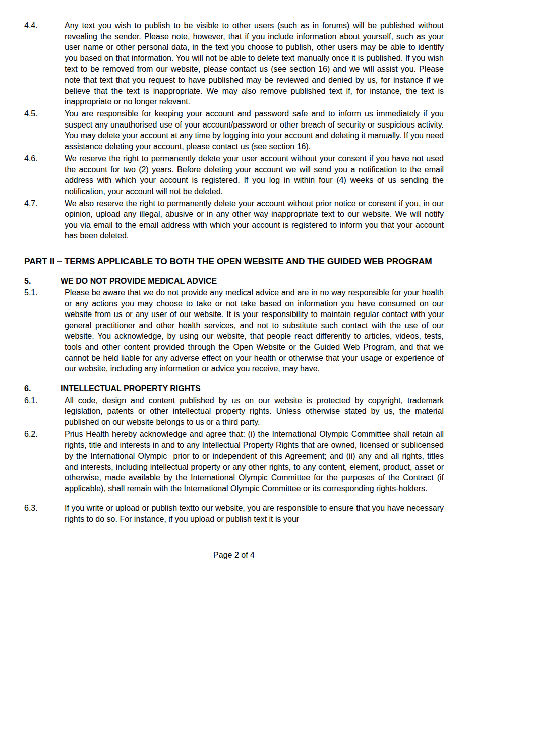4.4. Any text you wish to publish to be visible to other users (such as in forums) will be published without revealing the sender. Please note, however, that if you include information about yourself, such as your user name or other personal data, in the text you choose to publish, other users may be able to identify you based on that information. You will not be able to delete text manually once it is published. If you wish text to be removed from our website, please contact us (see section 16) and we will assist you. Please note that text that you request to have published may be reviewed and denied by us, for instance if we believe that the text is inappropriate. We may also remove published text if, for instance, the text is inappropriate or no longer relevant.
4.5. You are responsible for keeping your account and password safe and to inform us immediately if you suspect any unauthorised use of your account/password or other breach of security or suspicious activity. You may delete your account at any time by logging into your account and deleting it manually. If you need assistance deleting your account, please contact us (see section 16).
4.6. We reserve the right to permanently delete your user account without your consent if you have not used the account for two (2) years. Before deleting your account we will send you a notification to the email address with which your account is registered. If you log in within four (4) weeks of us sending the notification, your account will not be deleted.
4.7. We also reserve the right to permanently delete your account without prior notice or consent if you, in our opinion, upload any illegal, abusive or in any other way inappropriate text to our website. We will notify you via email to the email address with which your account is registered to inform you that your account has been deleted.
PART II – TERMS APPLICABLE TO BOTH THE OPEN WEBSITE AND THE GUIDED WEB PROGRAM
5. WE DO NOT PROVIDE MEDICAL ADVICE
5.1. Please be aware that we do not provide any medical advice and are in no way responsible for your health or any actions you may choose to take or not take based on information you have consumed on our website from us or any user of our website. It is your responsibility to maintain regular contact with your general practitioner and other health services, and not to substitute such contact with the use of our website. You acknowledge, by using our website, that people react differently to articles, videos, tests, tools and other content provided through the Open Website or the Guided Web Program, and that we cannot be held liable for any adverse effect on your health or otherwise that your usage or experience of our website, including any information or advice you receive, may have.
6. INTELLECTUAL PROPERTY RIGHTS
6.1. All code, design and content published by us on our website is protected by copyright, trademark legislation, patents or other intellectual property rights. Unless otherwise stated by us, the material published on our website belongs to us or a third party.
6.2. Prius Health hereby acknowledge and agree that: (i) the International Olympic Committee shall retain all rights, title and interests in and to any Intellectual Property Rights that are owned, licensed or sublicensed by the International Olympic prior to or independent of this Agreement; and (ii) any and all rights, titles and interests, including intellectual property or any other rights, to any content, element, product, asset or otherwise, made available by the International Olympic Committee for the purposes of the Contract (if applicable), shall remain with the International Olympic Committee or its corresponding rights-holders.
6.3. If you write or upload or publish textto our website, you are responsible to ensure that you have necessary rights to do so. For instance, if you upload or publish text it is your
Page 2 of 4